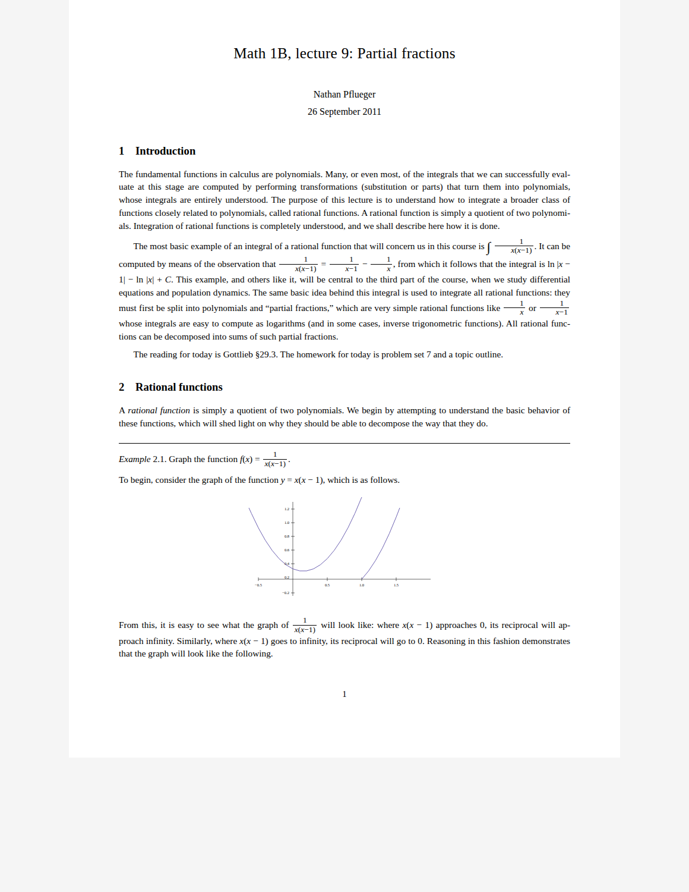Math 1B, lecture 9: Partial fractions
Nathan Pflueger
26 September 2011
1 Introduction
The fundamental functions in calculus are polynomials. Many, or even most, of the integrals that we can successfully evaluate at this stage are computed by performing transformations (substitution or parts) that turn them into polynomials, whose integrals are entirely understood. The purpose of this lecture is to understand how to integrate a broader class of functions closely related to polynomials, called rational functions. A rational function is simply a quotient of two polynomials. Integration of rational functions is completely understood, and we shall describe here how it is done.
The most basic example of an integral of a rational function that will concern us in this course is ∫ 1 x(x−1). It can be computed by means of the observation that 1 x(x−1) = 1 x−1 − 1 x, from which it follows that the integral is ln |x − 1| − ln |x| + C. This example, and others like it, will be central to the third part of the course, when we study differential equations and population dynamics. The same basic idea behind this integral is used to integrate all rational functions: they must first be split into polynomials and “partial fractions,” which are very simple rational functions like 1 x or 1 x−1 whose integrals are easy to compute as logarithms (and in some cases, inverse trigonometric functions). All rational functions can be decomposed into sums of such partial fractions.
The reading for today is Gottlieb §29.3. The homework for today is problem set 7 and a topic outline.
2 Rational functions
A rational function is simply a quotient of two polynomials. We begin by attempting to understand the basic behavior of these functions, which will shed light on why they should be able to decompose the way that they do.
Example 2.1. Graph the function f(x) = 1 x(x−1).
To begin, consider the graph of the function y = x(x − 1), which is as follows.
1.2 1.0 0.8 0.6 0.4 0.2 −0.2 −0.5 0.5 1.0 1.5
From this, it is easy to see what the graph of 1 x(x−1) will look like: where x(x − 1) approaches 0, its reciprocal will approach infinity. Similarly, where x(x − 1) goes to infinity, its reciprocal will go to 0. Reasoning in this fashion demonstrates that the graph will look like the following.
1